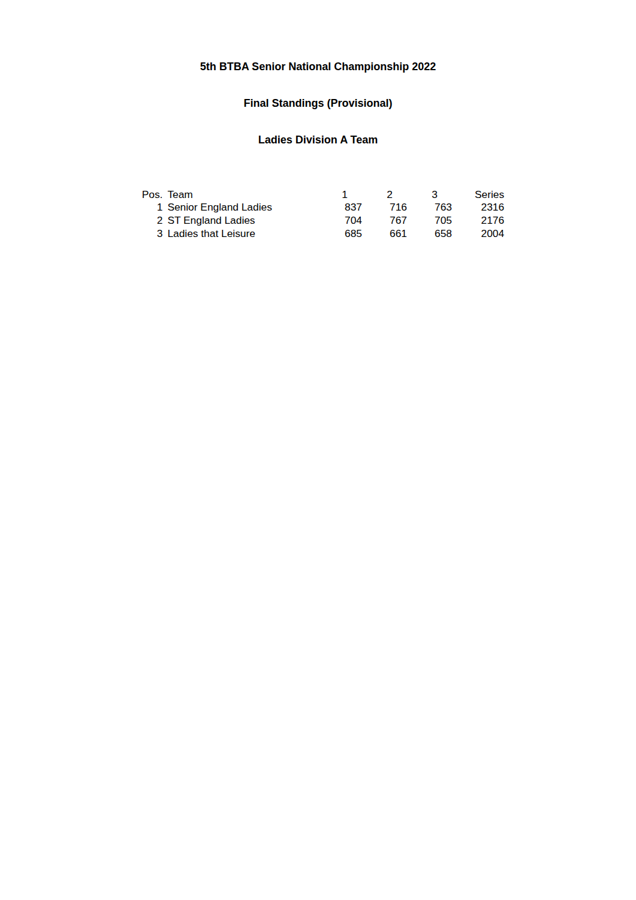5th BTBA Senior National Championship 2022
Final Standings (Provisional)
Ladies Division A Team
| Pos. | Team | 1 | 2 | 3 | Series |
| --- | --- | --- | --- | --- | --- |
| 1 | Senior England Ladies | 837 | 716 | 763 | 2316 |
| 2 | ST England Ladies | 704 | 767 | 705 | 2176 |
| 3 | Ladies that Leisure | 685 | 661 | 658 | 2004 |